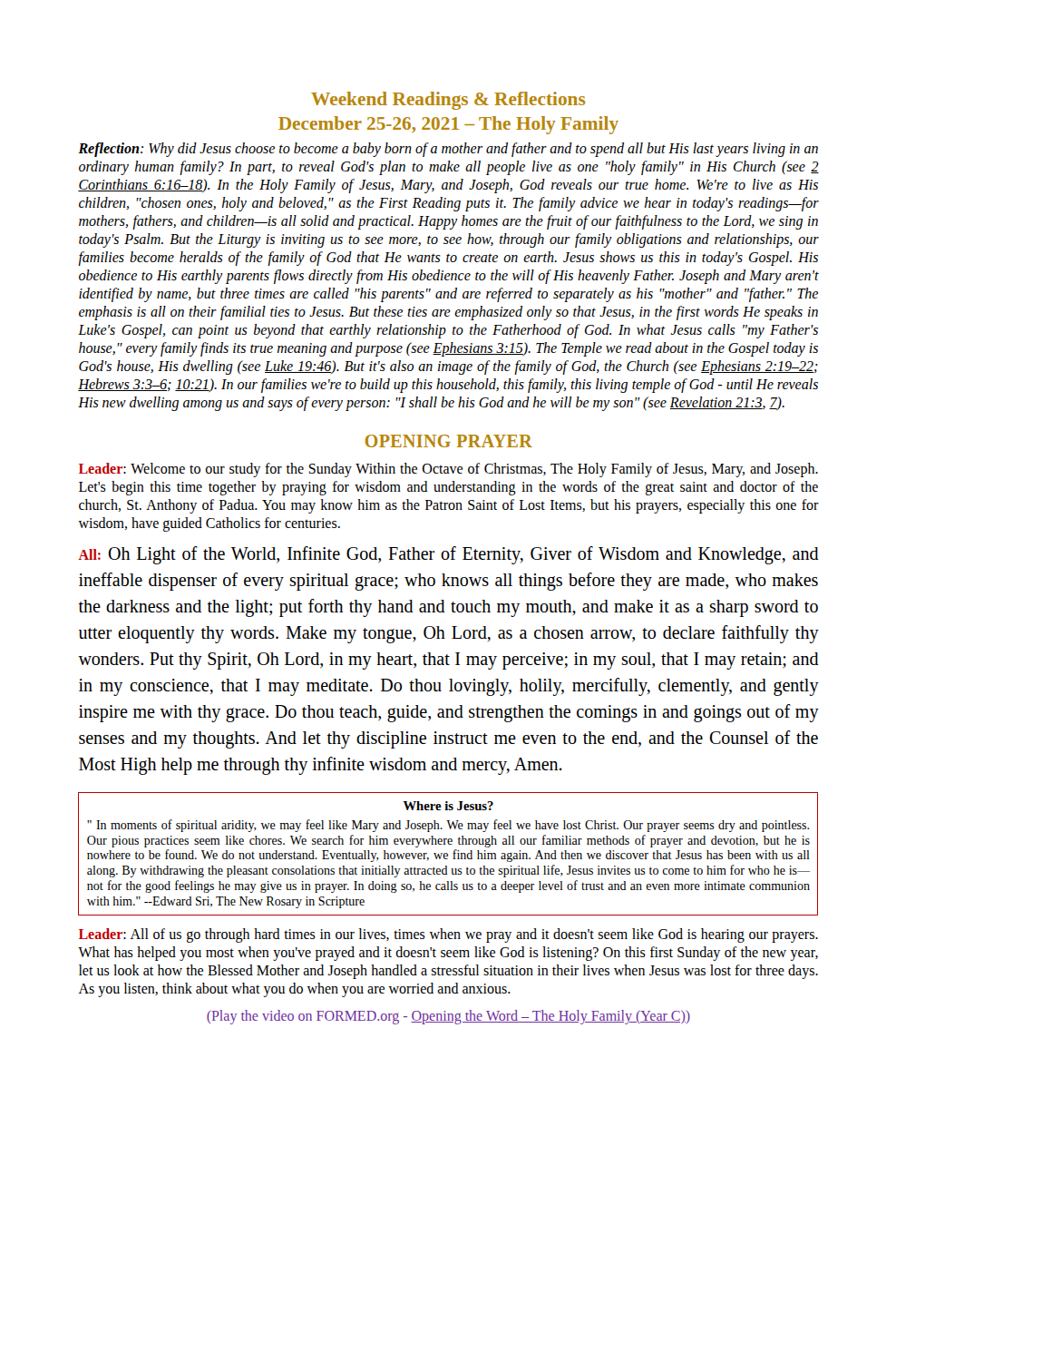Weekend Readings & ReflectionsDecember 25-26, 2021 – The Holy Family
Reflection: Why did Jesus choose to become a baby born of a mother and father and to spend all but His last years living in an ordinary human family? In part, to reveal God's plan to make all people live as one "holy family" in His Church (see 2 Corinthians 6:16–18). In the Holy Family of Jesus, Mary, and Joseph, God reveals our true home. We're to live as His children, "chosen ones, holy and beloved," as the First Reading puts it. The family advice we hear in today's readings—for mothers, fathers, and children—is all solid and practical. Happy homes are the fruit of our faithfulness to the Lord, we sing in today's Psalm. But the Liturgy is inviting us to see more, to see how, through our family obligations and relationships, our families become heralds of the family of God that He wants to create on earth. Jesus shows us this in today's Gospel. His obedience to His earthly parents flows directly from His obedience to the will of His heavenly Father. Joseph and Mary aren't identified by name, but three times are called "his parents" and are referred to separately as his "mother" and "father." The emphasis is all on their familial ties to Jesus. But these ties are emphasized only so that Jesus, in the first words He speaks in Luke's Gospel, can point us beyond that earthly relationship to the Fatherhood of God. In what Jesus calls "my Father's house," every family finds its true meaning and purpose (see Ephesians 3:15). The Temple we read about in the Gospel today is God's house, His dwelling (see Luke 19:46). But it's also an image of the family of God, the Church (see Ephesians 2:19–22; Hebrews 3:3–6; 10:21). In our families we're to build up this household, this family, this living temple of God - until He reveals His new dwelling among us and says of every person: "I shall be his God and he will be my son" (see Revelation 21:3, 7).
OPENING PRAYER
Leader: Welcome to our study for the Sunday Within the Octave of Christmas, The Holy Family of Jesus, Mary, and Joseph. Let's begin this time together by praying for wisdom and understanding in the words of the great saint and doctor of the church, St. Anthony of Padua. You may know him as the Patron Saint of Lost Items, but his prayers, especially this one for wisdom, have guided Catholics for centuries.
All: Oh Light of the World, Infinite God, Father of Eternity, Giver of Wisdom and Knowledge, and ineffable dispenser of every spiritual grace; who knows all things before they are made, who makes the darkness and the light; put forth thy hand and touch my mouth, and make it as a sharp sword to utter eloquently thy words. Make my tongue, Oh Lord, as a chosen arrow, to declare faithfully thy wonders. Put thy Spirit, Oh Lord, in my heart, that I may perceive; in my soul, that I may retain; and in my conscience, that I may meditate. Do thou lovingly, holily, mercifully, clemently, and gently inspire me with thy grace. Do thou teach, guide, and strengthen the comings in and goings out of my senses and my thoughts. And let thy discipline instruct me even to the end, and the Counsel of the Most High help me through thy infinite wisdom and mercy, Amen.
Where is Jesus?
" In moments of spiritual aridity, we may feel like Mary and Joseph. We may feel we have lost Christ. Our prayer seems dry and pointless. Our pious practices seem like chores. We search for him everywhere through all our familiar methods of prayer and devotion, but he is nowhere to be found. We do not understand. Eventually, however, we find him again. And then we discover that Jesus has been with us all along. By withdrawing the pleasant consolations that initially attracted us to the spiritual life, Jesus invites us to come to him for who he is—not for the good feelings he may give us in prayer. In doing so, he calls us to a deeper level of trust and an even more intimate communion with him." --Edward Sri, The New Rosary in Scripture
Leader: All of us go through hard times in our lives, times when we pray and it doesn't seem like God is hearing our prayers. What has helped you most when you've prayed and it doesn't seem like God is listening? On this first Sunday of the new year, let us look at how the Blessed Mother and Joseph handled a stressful situation in their lives when Jesus was lost for three days. As you listen, think about what you do when you are worried and anxious.
(Play the video on FORMED.org - Opening the Word – The Holy Family (Year C))